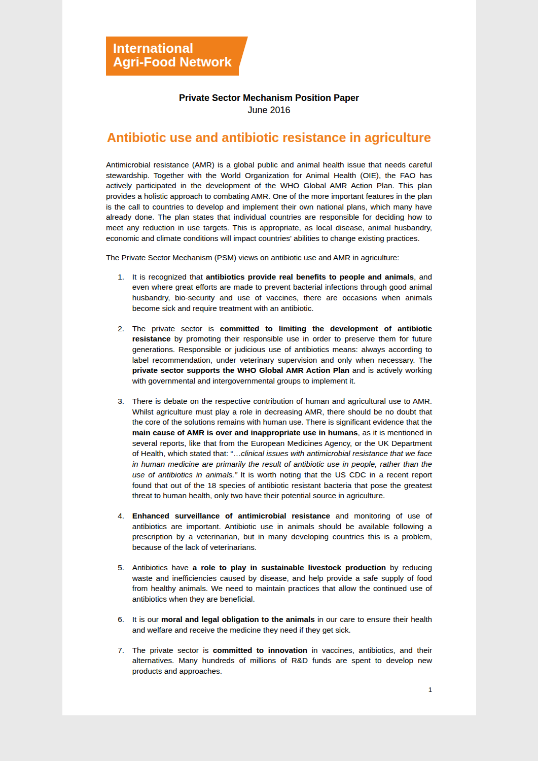International Agri-Food Network
Private Sector Mechanism Position Paper
June 2016
Antibiotic use and antibiotic resistance in agriculture
Antimicrobial resistance (AMR) is a global public and animal health issue that needs careful stewardship. Together with the World Organization for Animal Health (OIE), the FAO has actively participated in the development of the WHO Global AMR Action Plan. This plan provides a holistic approach to combating AMR. One of the more important features in the plan is the call to countries to develop and implement their own national plans, which many have already done. The plan states that individual countries are responsible for deciding how to meet any reduction in use targets. This is appropriate, as local disease, animal husbandry, economic and climate conditions will impact countries’ abilities to change existing practices.
The Private Sector Mechanism (PSM) views on antibiotic use and AMR in agriculture:
It is recognized that antibiotics provide real benefits to people and animals, and even where great efforts are made to prevent bacterial infections through good animal husbandry, bio-security and use of vaccines, there are occasions when animals become sick and require treatment with an antibiotic.
The private sector is committed to limiting the development of antibiotic resistance by promoting their responsible use in order to preserve them for future generations. Responsible or judicious use of antibiotics means: always according to label recommendation, under veterinary supervision and only when necessary. The private sector supports the WHO Global AMR Action Plan and is actively working with governmental and intergovernmental groups to implement it.
There is debate on the respective contribution of human and agricultural use to AMR. Whilst agriculture must play a role in decreasing AMR, there should be no doubt that the core of the solutions remains with human use. There is significant evidence that the main cause of AMR is over and inappropriate use in humans, as it is mentioned in several reports, like that from the European Medicines Agency, or the UK Department of Health, which stated that: “…clinical issues with antimicrobial resistance that we face in human medicine are primarily the result of antibiotic use in people, rather than the use of antibiotics in animals.” It is worth noting that the US CDC in a recent report found that out of the 18 species of antibiotic resistant bacteria that pose the greatest threat to human health, only two have their potential source in agriculture.
Enhanced surveillance of antimicrobial resistance and monitoring of use of antibiotics are important. Antibiotic use in animals should be available following a prescription by a veterinarian, but in many developing countries this is a problem, because of the lack of veterinarians.
Antibiotics have a role to play in sustainable livestock production by reducing waste and inefficiencies caused by disease, and help provide a safe supply of food from healthy animals. We need to maintain practices that allow the continued use of antibiotics when they are beneficial.
It is our moral and legal obligation to the animals in our care to ensure their health and welfare and receive the medicine they need if they get sick.
The private sector is committed to innovation in vaccines, antibiotics, and their alternatives. Many hundreds of millions of R&D funds are spent to develop new products and approaches.
1